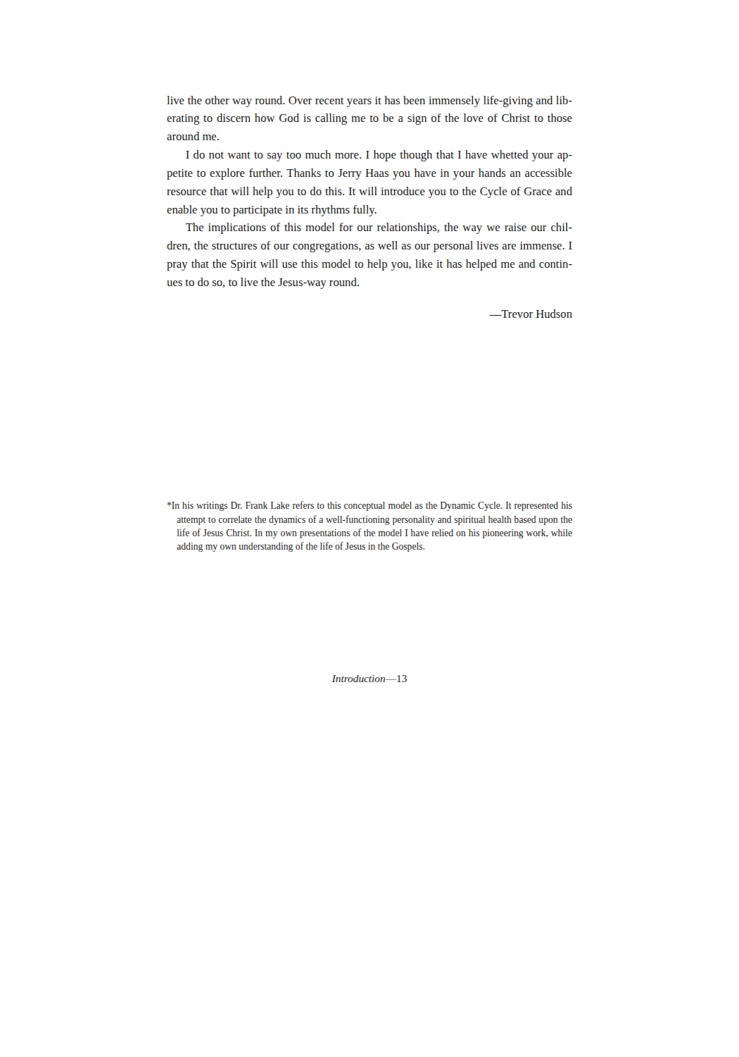live the other way round. Over recent years it has been immensely life-giving and liberating to discern how God is calling me to be a sign of the love of Christ to those around me.
I do not want to say too much more. I hope though that I have whetted your appetite to explore further. Thanks to Jerry Haas you have in your hands an accessible resource that will help you to do this. It will introduce you to the Cycle of Grace and enable you to participate in its rhythms fully.
The implications of this model for our relationships, the way we raise our children, the structures of our congregations, as well as our personal lives are immense. I pray that the Spirit will use this model to help you, like it has helped me and continues to do so, to live the Jesus-way round.
—Trevor Hudson
*In his writings Dr. Frank Lake refers to this conceptual model as the Dynamic Cycle. It represented his attempt to correlate the dynamics of a well-functioning personality and spiritual health based upon the life of Jesus Christ. In my own presentations of the model I have relied on his pioneering work, while adding my own understanding of the life of Jesus in the Gospels.
Introduction—13